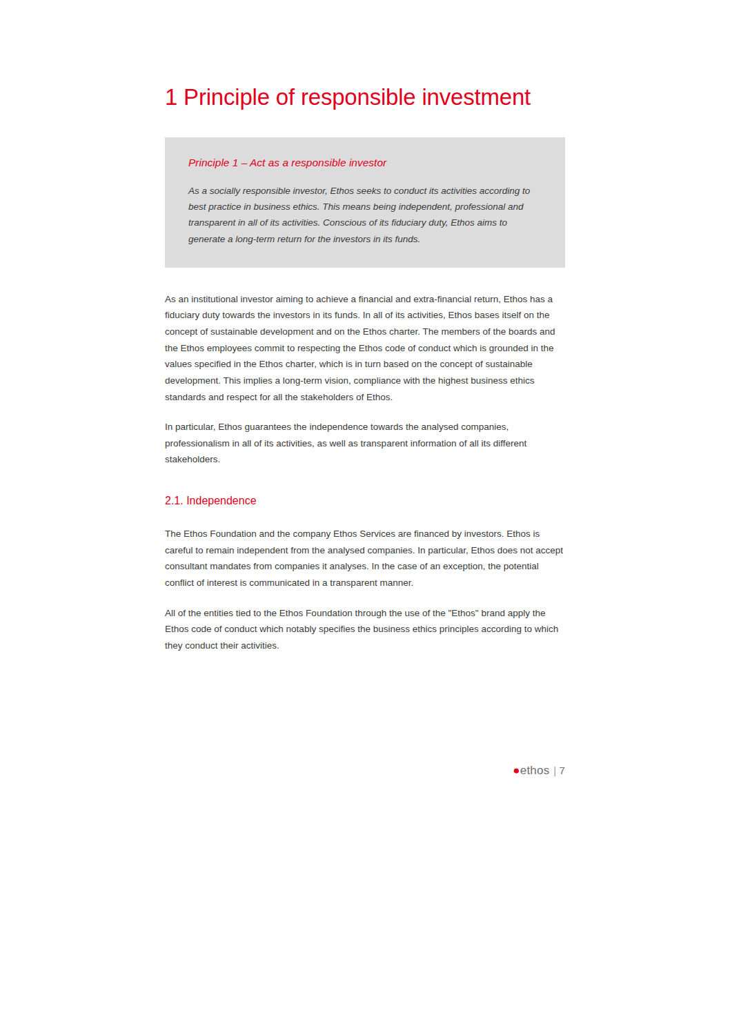1 Principle of responsible investment
Principle 1 – Act as a responsible investor
As a socially responsible investor, Ethos seeks to conduct its activities according to best practice in business ethics. This means being independent, professional and transparent in all of its activities. Conscious of its fiduciary duty, Ethos aims to generate a long-term return for the investors in its funds.
As an institutional investor aiming to achieve a financial and extra-financial return, Ethos has a fiduciary duty towards the investors in its funds. In all of its activities, Ethos bases itself on the concept of sustainable development and on the Ethos charter. The members of the boards and the Ethos employees commit to respecting the Ethos code of conduct which is grounded in the values specified in the Ethos charter, which is in turn based on the concept of sustainable development. This implies a long-term vision, compliance with the highest business ethics standards and respect for all the stakeholders of Ethos.
In particular, Ethos guarantees the independence towards the analysed companies, professionalism in all of its activities, as well as transparent information of all its different stakeholders.
2.1. Independence
The Ethos Foundation and the company Ethos Services are financed by investors. Ethos is careful to remain independent from the analysed companies. In particular, Ethos does not accept consultant mandates from companies it analyses. In the case of an exception, the potential conflict of interest is communicated in a transparent manner.
All of the entities tied to the Ethos Foundation through the use of the "Ethos" brand apply the Ethos code of conduct which notably specifies the business ethics principles according to which they conduct their activities.
●ethos|7